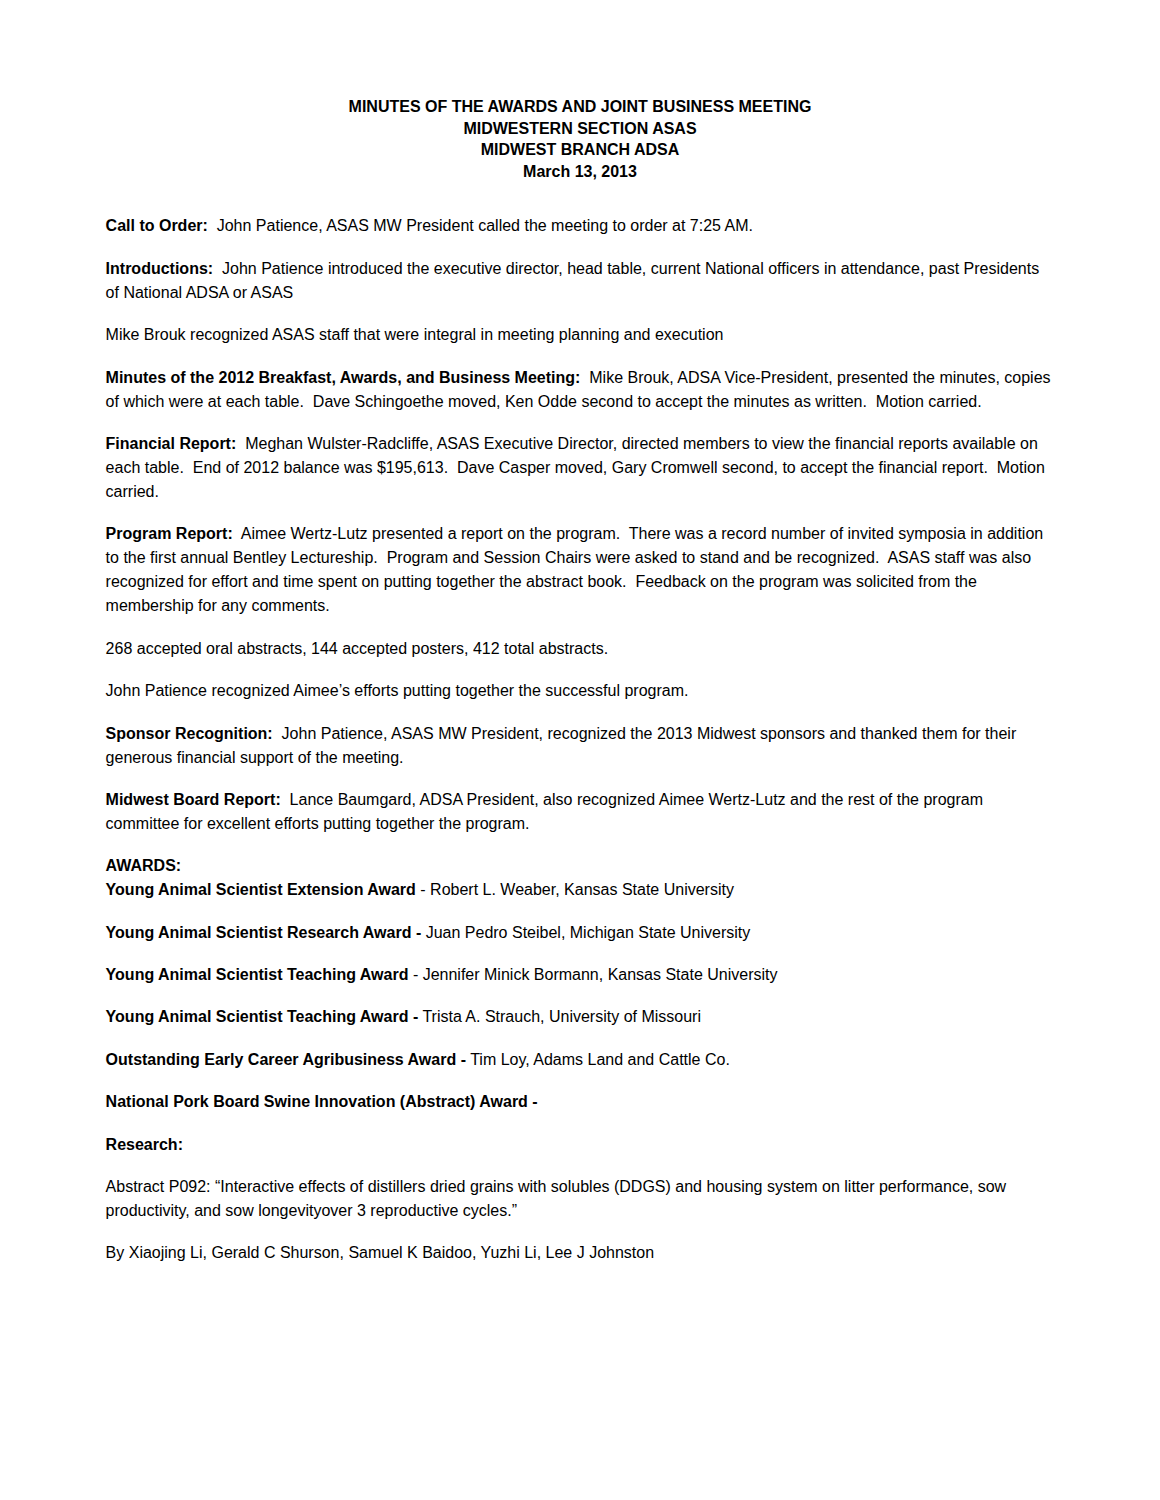MINUTES OF THE AWARDS AND JOINT BUSINESS MEETING MIDWESTERN SECTION ASAS MIDWEST BRANCH ADSA March 13, 2013
Call to Order: John Patience, ASAS MW President called the meeting to order at 7:25 AM.
Introductions: John Patience introduced the executive director, head table, current National officers in attendance, past Presidents of National ADSA or ASAS
Mike Brouk recognized ASAS staff that were integral in meeting planning and execution
Minutes of the 2012 Breakfast, Awards, and Business Meeting: Mike Brouk, ADSA Vice-President, presented the minutes, copies of which were at each table. Dave Schingoethe moved, Ken Odde second to accept the minutes as written. Motion carried.
Financial Report: Meghan Wulster-Radcliffe, ASAS Executive Director, directed members to view the financial reports available on each table. End of 2012 balance was $195,613. Dave Casper moved, Gary Cromwell second, to accept the financial report. Motion carried.
Program Report: Aimee Wertz-Lutz presented a report on the program. There was a record number of invited symposia in addition to the first annual Bentley Lectureship. Program and Session Chairs were asked to stand and be recognized. ASAS staff was also recognized for effort and time spent on putting together the abstract book. Feedback on the program was solicited from the membership for any comments.
268 accepted oral abstracts, 144 accepted posters, 412 total abstracts.
John Patience recognized Aimee’s efforts putting together the successful program.
Sponsor Recognition: John Patience, ASAS MW President, recognized the 2013 Midwest sponsors and thanked them for their generous financial support of the meeting.
Midwest Board Report: Lance Baumgard, ADSA President, also recognized Aimee Wertz-Lutz and the rest of the program committee for excellent efforts putting together the program.
AWARDS:
Young Animal Scientist Extension Award - Robert L. Weaber, Kansas State University
Young Animal Scientist Research Award - Juan Pedro Steibel, Michigan State University
Young Animal Scientist Teaching Award - Jennifer Minick Bormann, Kansas State University
Young Animal Scientist Teaching Award - Trista A. Strauch, University of Missouri
Outstanding Early Career Agribusiness Award - Tim Loy, Adams Land and Cattle Co.
National Pork Board Swine Innovation (Abstract) Award -
Research:
Abstract P092: “Interactive effects of distillers dried grains with solubles (DDGS) and housing system on litter performance, sow productivity, and sow longevityover 3 reproductive cycles.”
By Xiaojing Li, Gerald C Shurson, Samuel K Baidoo, Yuzhi Li, Lee J Johnston